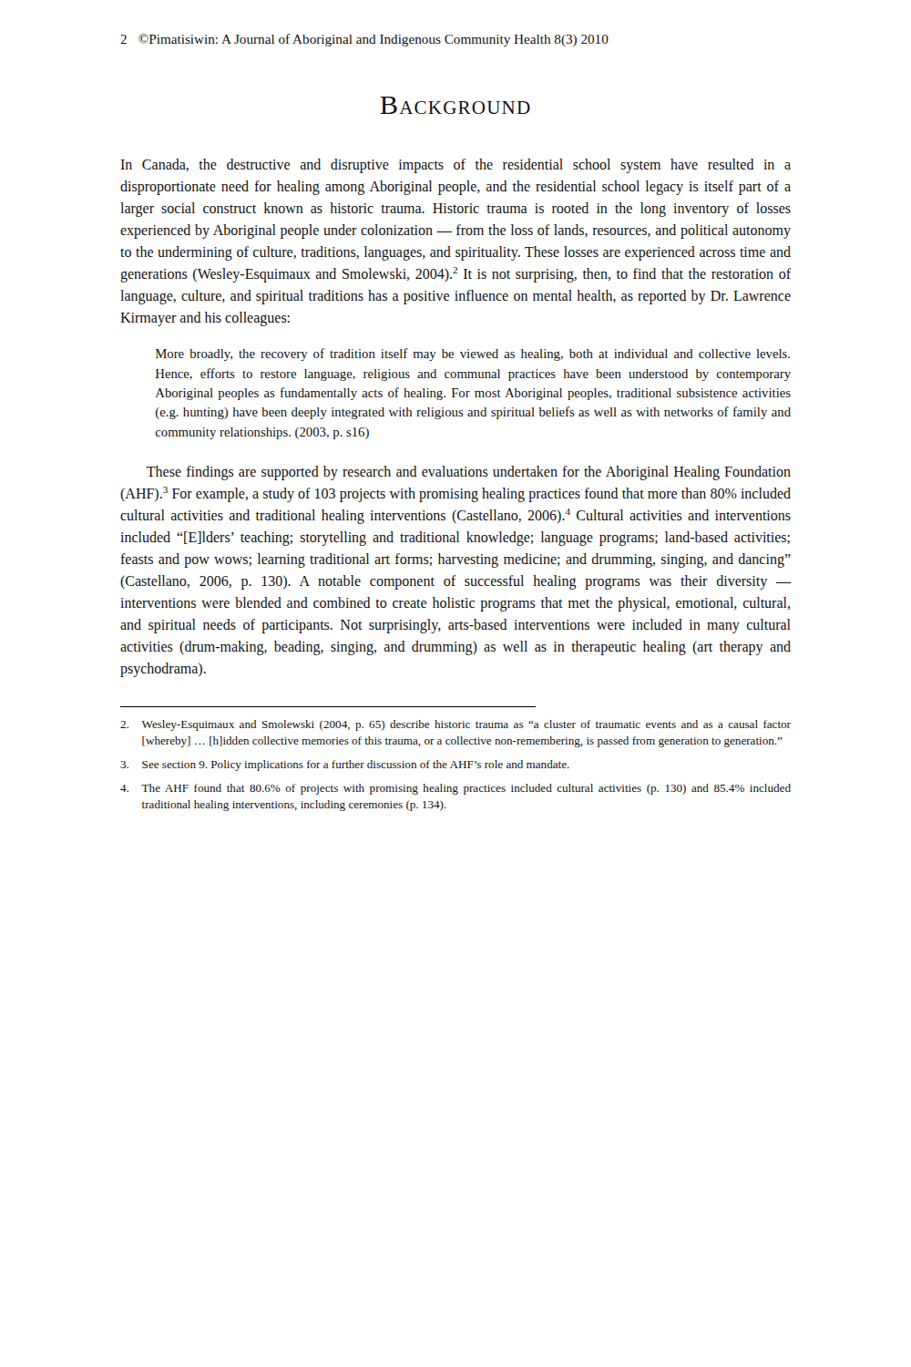2©Pimatisiwin: A Journal of Aboriginal and Indigenous Community Health 8(3) 2010
Background
In Canada, the destructive and disruptive impacts of the residential school system have resulted in a disproportionate need for healing among Aboriginal people, and the residential school legacy is itself part of a larger social construct known as historic trauma. Historic trauma is rooted in the long inventory of losses experienced by Aboriginal people under colonization — from the loss of lands, resources, and political autonomy to the undermining of culture, traditions, languages, and spirituality. These losses are experienced across time and generations (Wesley-Esquimaux and Smolewski, 2004).2 It is not surprising, then, to find that the restoration of language, culture, and spiritual traditions has a positive influence on mental health, as reported by Dr. Lawrence Kirmayer and his colleagues:
More broadly, the recovery of tradition itself may be viewed as healing, both at individual and collective levels. Hence, efforts to restore language, religious and communal practices have been understood by contemporary Aboriginal peoples as fundamentally acts of healing. For most Aboriginal peoples, traditional subsistence activities (e.g. hunting) have been deeply integrated with religious and spiritual beliefs as well as with networks of family and community relationships. (2003, p. s16)
These findings are supported by research and evaluations undertaken for the Aboriginal Healing Foundation (AHF).3 For example, a study of 103 projects with promising healing practices found that more than 80% included cultural activities and traditional healing interventions (Castellano, 2006).4 Cultural activities and interventions included “[E]lders’ teaching; storytelling and traditional knowledge; language programs; land-based activities; feasts and pow wows; learning traditional art forms; harvesting medicine; and drumming, singing, and dancing” (Castellano, 2006, p. 130). A notable component of successful healing programs was their diversity — interventions were blended and combined to create holistic programs that met the physical, emotional, cultural, and spiritual needs of participants. Not surprisingly, arts-based interventions were included in many cultural activities (drum-making, beading, singing, and drumming) as well as in therapeutic healing (art therapy and psychodrama).
2. Wesley-Esquimaux and Smolewski (2004, p. 65) describe historic trauma as “a cluster of traumatic events and as a causal factor [whereby] … [h]idden collective memories of this trauma, or a collective non-remembering, is passed from generation to generation.”
3. See section 9. Policy implications for a further discussion of the AHF’s role and mandate.
4. The AHF found that 80.6% of projects with promising healing practices included cultural activities (p. 130) and 85.4% included traditional healing interventions, including ceremonies (p. 134).